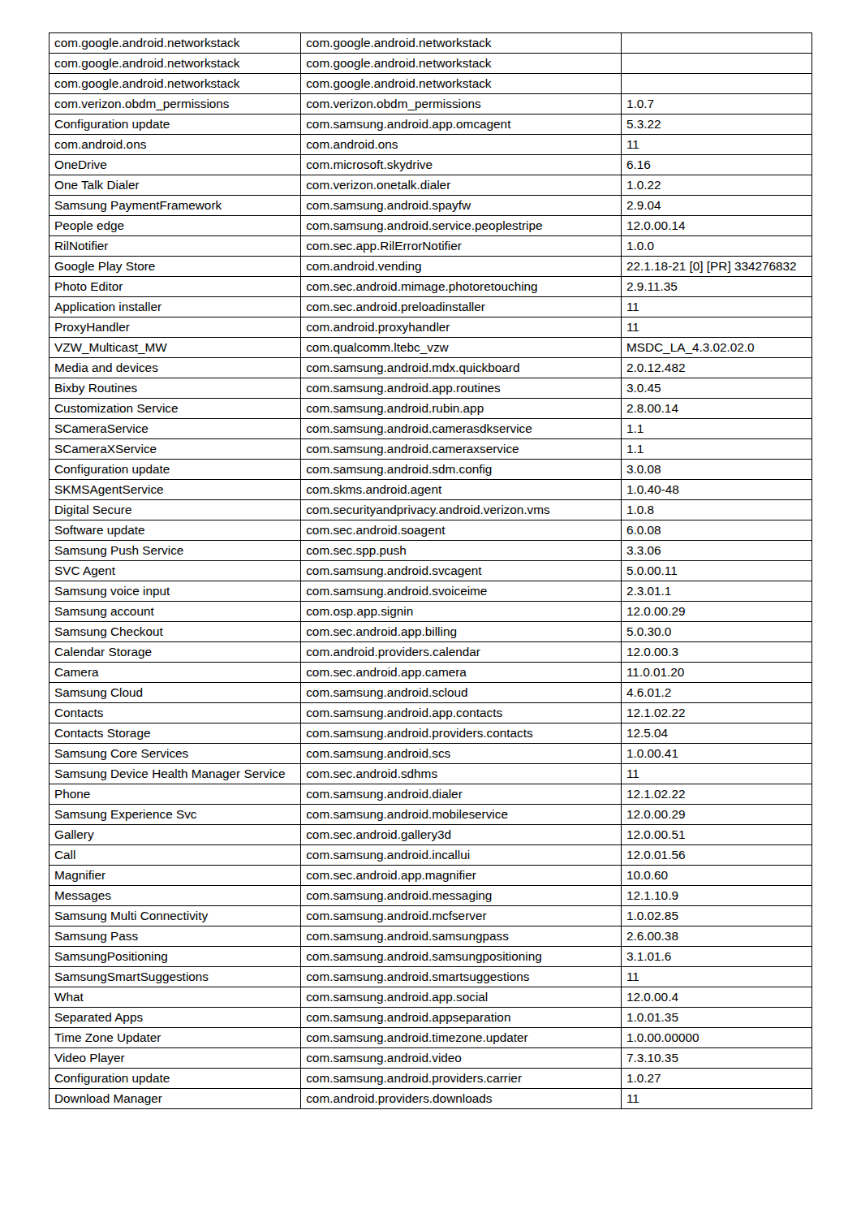| com.google.android.networkstack | com.google.android.networkstack | |
| com.google.android.networkstack | com.google.android.networkstack | |
| com.google.android.networkstack | com.google.android.networkstack | |
| com.verizon.obdm_permissions | com.verizon.obdm_permissions | 1.0.7 |
| Configuration update | com.samsung.android.app.omcagent | 5.3.22 |
| com.android.ons | com.android.ons | 11 |
| OneDrive | com.microsoft.skydrive | 6.16 |
| One Talk Dialer | com.verizon.onetalk.dialer | 1.0.22 |
| Samsung PaymentFramework | com.samsung.android.spayfw | 2.9.04 |
| People edge | com.samsung.android.service.peoplestripe | 12.0.00.14 |
| RilNotifier | com.sec.app.RilErrorNotifier | 1.0.0 |
| Google Play Store | com.android.vending | 22.1.18-21 [0] [PR] 334276832 |
| Photo Editor | com.sec.android.mimage.photoretouching | 2.9.11.35 |
| Application installer | com.sec.android.preloadinstaller | 11 |
| ProxyHandler | com.android.proxyhandler | 11 |
| VZW_Multicast_MW | com.qualcomm.ltebc_vzw | MSDC_LA_4.3.02.02.0 |
| Media and devices | com.samsung.android.mdx.quickboard | 2.0.12.482 |
| Bixby Routines | com.samsung.android.app.routines | 3.0.45 |
| Customization Service | com.samsung.android.rubin.app | 2.8.00.14 |
| SCameraService | com.samsung.android.camerasdkservice | 1.1 |
| SCameraXService | com.samsung.android.cameraxservice | 1.1 |
| Configuration update | com.samsung.android.sdm.config | 3.0.08 |
| SKMSAgentService | com.skms.android.agent | 1.0.40-48 |
| Digital Secure | com.securityandprivacy.android.verizon.vms | 1.0.8 |
| Software update | com.sec.android.soagent | 6.0.08 |
| Samsung Push Service | com.sec.spp.push | 3.3.06 |
| SVC Agent | com.samsung.android.svcagent | 5.0.00.11 |
| Samsung voice input | com.samsung.android.svoiceime | 2.3.01.1 |
| Samsung account | com.osp.app.signin | 12.0.00.29 |
| Samsung Checkout | com.sec.android.app.billing | 5.0.30.0 |
| Calendar Storage | com.android.providers.calendar | 12.0.00.3 |
| Camera | com.sec.android.app.camera | 11.0.01.20 |
| Samsung Cloud | com.samsung.android.scloud | 4.6.01.2 |
| Contacts | com.samsung.android.app.contacts | 12.1.02.22 |
| Contacts Storage | com.samsung.android.providers.contacts | 12.5.04 |
| Samsung Core Services | com.samsung.android.scs | 1.0.00.41 |
| Samsung Device Health Manager Service | com.sec.android.sdhms | 11 |
| Phone | com.samsung.android.dialer | 12.1.02.22 |
| Samsung Experience Svc | com.samsung.android.mobileservice | 12.0.00.29 |
| Gallery | com.sec.android.gallery3d | 12.0.00.51 |
| Call | com.samsung.android.incallui | 12.0.01.56 |
| Magnifier | com.sec.android.app.magnifier | 10.0.60 |
| Messages | com.samsung.android.messaging | 12.1.10.9 |
| Samsung Multi Connectivity | com.samsung.android.mcfserver | 1.0.02.85 |
| Samsung Pass | com.samsung.android.samsungpass | 2.6.00.38 |
| SamsungPositioning | com.samsung.android.samsungpositioning | 3.1.01.6 |
| SamsungSmartSuggestions | com.samsung.android.smartsuggestions | 11 |
| What | com.samsung.android.app.social | 12.0.00.4 |
| Separated Apps | com.samsung.android.appseparation | 1.0.01.35 |
| Time Zone Updater | com.samsung.android.timezone.updater | 1.0.00.00000 |
| Video Player | com.samsung.android.video | 7.3.10.35 |
| Configuration update | com.samsung.android.providers.carrier | 1.0.27 |
| Download Manager | com.android.providers.downloads | 11 |